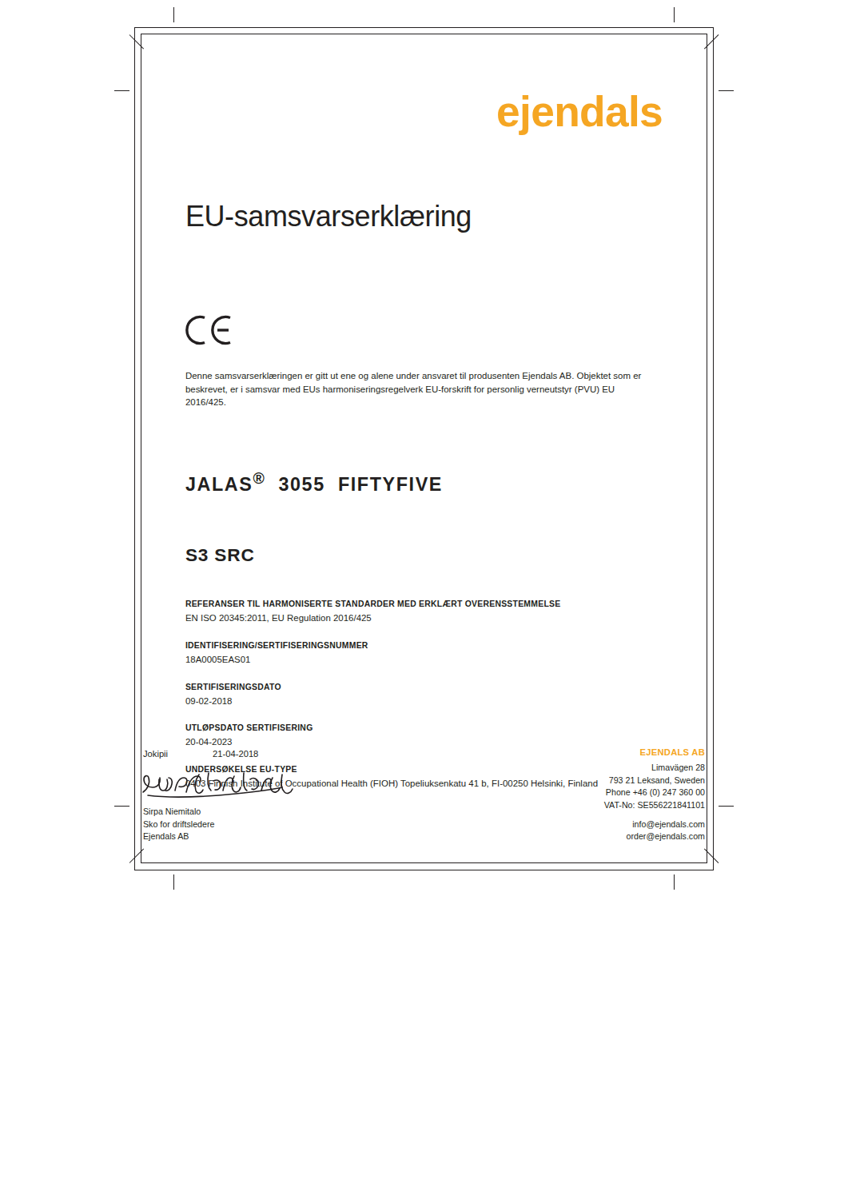ejendals
EU-samsvarserklæring
Denne samsvarserklæringen er gitt ut ene og alene under ansvaret til produsenten Ejendals AB. Objektet som er beskrevet, er i samsvar med EUs harmoniseringsregelverk EU-forskrift for personlig verneutstyr (PVU) EU 2016/425.
Jalas® 3055 Fiftyfive
S3 SRC
Referanser til harmoniserte standarder med erklært overensstemmelse
EN ISO 20345:2011, EU Regulation 2016/425
Identifisering/sertifiseringsnummer
18A0005EAS01
Sertifiseringsdato
09-02-2018
Utløpsdato sertifisering
20-04-2023
Undersøkelse EU-type
0403 Finnish Institute of Occupational Health (FIOH) Topeliuksenkatu 41 b, FI-00250 Helsinki, Finland
Jokipii 21-04-2018
Sirpa Niemitalo
Sko for driftsledere
Ejendals AB
EJENDALS AB
Limavägen 28
793 21 Leksand, Sweden
Phone +46 (0) 247 360 00
VAT-No: SE556221841101
info@ejendals.com
order@ejendals.com